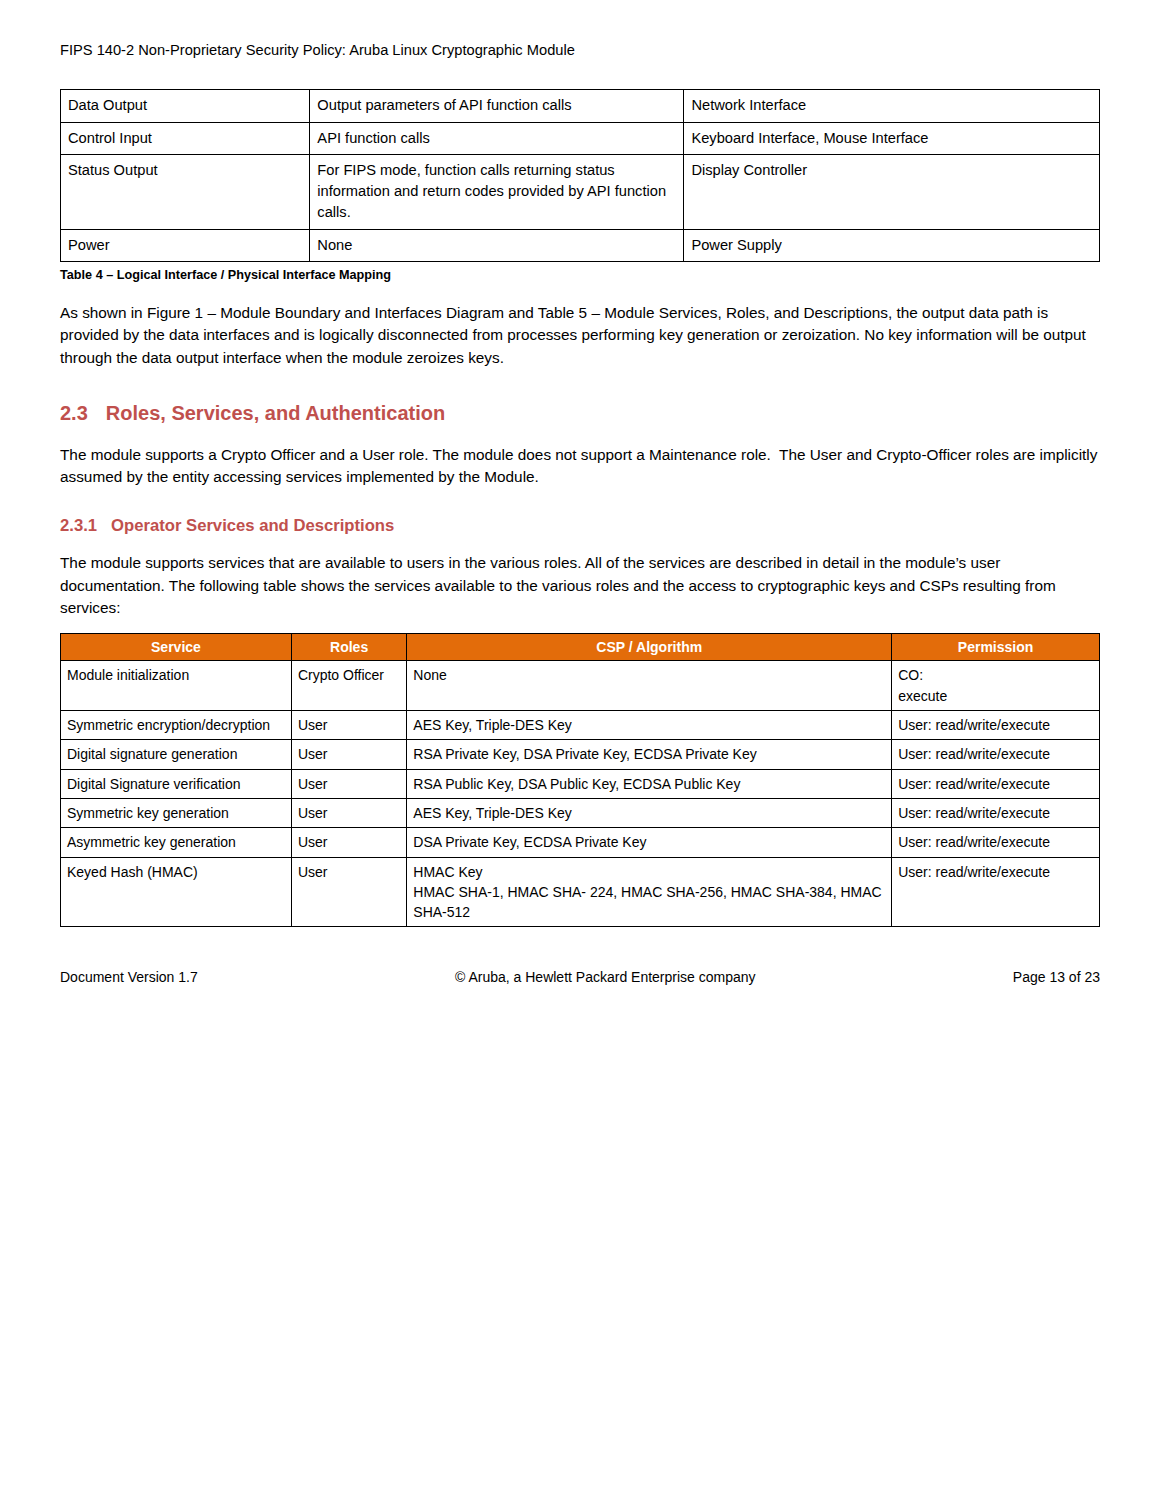FIPS 140-2 Non-Proprietary Security Policy: Aruba Linux Cryptographic Module
| Data Output | Output parameters of API function calls | Network Interface |
| Control Input | API function calls | Keyboard Interface, Mouse Interface |
| Status Output | For FIPS mode, function calls returning status information and return codes provided by API function calls. | Display Controller |
| Power | None | Power Supply |
Table 4 – Logical Interface / Physical Interface Mapping
As shown in Figure 1 – Module Boundary and Interfaces Diagram and Table 5 – Module Services, Roles, and Descriptions, the output data path is provided by the data interfaces and is logically disconnected from processes performing key generation or zeroization. No key information will be output through the data output interface when the module zeroizes keys.
2.3 Roles, Services, and Authentication
The module supports a Crypto Officer and a User role. The module does not support a Maintenance role. The User and Crypto-Officer roles are implicitly assumed by the entity accessing services implemented by the Module.
2.3.1 Operator Services and Descriptions
The module supports services that are available to users in the various roles. All of the services are described in detail in the module’s user documentation. The following table shows the services available to the various roles and the access to cryptographic keys and CSPs resulting from services:
| Service | Roles | CSP / Algorithm | Permission |
| --- | --- | --- | --- |
| Module initialization | Crypto Officer | None | CO: execute |
| Symmetric encryption/decryption | User | AES Key, Triple-DES Key | User: read/write/execute |
| Digital signature generation | User | RSA Private Key, DSA Private Key, ECDSA Private Key | User: read/write/execute |
| Digital Signature verification | User | RSA Public Key, DSA Public Key, ECDSA Public Key | User: read/write/execute |
| Symmetric key generation | User | AES Key, Triple-DES Key | User: read/write/execute |
| Asymmetric key generation | User | DSA Private Key, ECDSA Private Key | User: read/write/execute |
| Keyed Hash (HMAC) | User | HMAC Key HMAC SHA-1, HMAC SHA- 224, HMAC SHA-256, HMAC SHA-384, HMAC SHA-512 | User: read/write/execute |
Document Version 1.7
© Aruba, a Hewlett Packard Enterprise company
Page 13 of 23